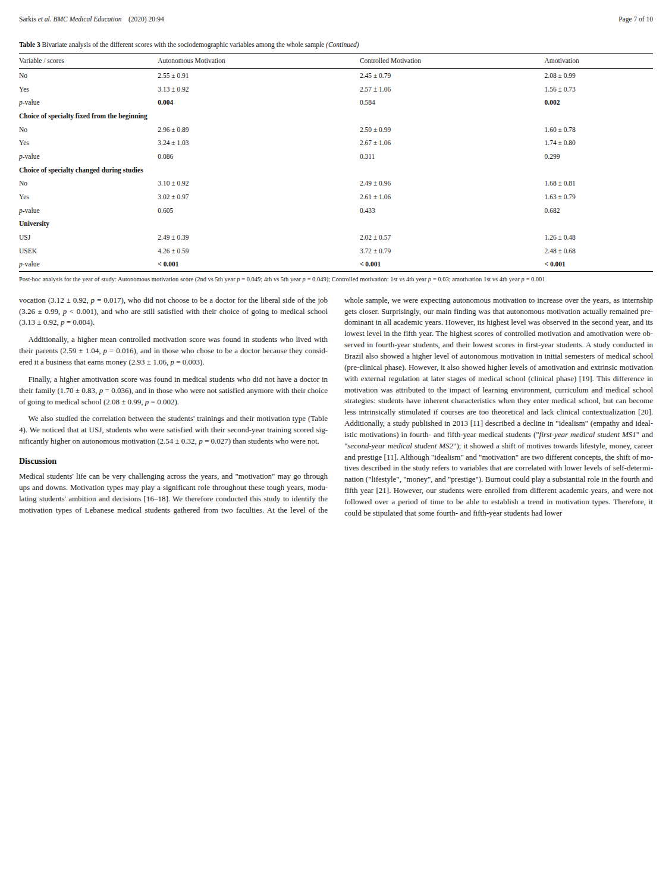Sarkis et al. BMC Medical Education (2020) 20:94
Page 7 of 10
Table 3 Bivariate analysis of the different scores with the sociodemographic variables among the whole sample (Continued)
| Variable / scores | Autonomous Motivation | Controlled Motivation | Amotivation |
| --- | --- | --- | --- |
| No | 2.55 ± 0.91 | 2.45 ± 0.79 | 2.08 ± 0.99 |
| Yes | 3.13 ± 0.92 | 2.57 ± 1.06 | 1.56 ± 0.73 |
| p -value | 0.004 | 0.584 | 0.002 |
| Choice of specialty fixed from the beginning |
| No | 2.96 ± 0.89 | 2.50 ± 0.99 | 1.60 ± 0.78 |
| Yes | 3.24 ± 1.03 | 2.67 ± 1.06 | 1.74 ± 0.80 |
| p -value | 0.086 | 0.311 | 0.299 |
| Choice of specialty changed during studies |
| No | 3.10 ± 0.92 | 2.49 ± 0.96 | 1.68 ± 0.81 |
| Yes | 3.02 ± 0.97 | 2.61 ± 1.06 | 1.63 ± 0.79 |
| p -value | 0.605 | 0.433 | 0.682 |
| University |
| USJ | 2.49 ± 0.39 | 2.02 ± 0.57 | 1.26 ± 0.48 |
| USEK | 4.26 ± 0.59 | 3.72 ± 0.79 | 2.48 ± 0.68 |
| p -value | < 0.001 | < 0.001 | < 0.001 |
Post-hoc analysis for the year of study: Autonomous motivation score (2nd vs 5th year p = 0.049; 4th vs 5th year p = 0.049); Controlled motivation: 1st vs 4th year p = 0.03; amotivation 1st vs 4th year p = 0.001
vocation (3.12 ± 0.92, p = 0.017), who did not choose to be a doctor for the liberal side of the job (3.26 ± 0.99, p < 0.001), and who are still satisfied with their choice of going to medical school (3.13 ± 0.92, p = 0.004).
Additionally, a higher mean controlled motivation score was found in students who lived with their parents (2.59 ± 1.04, p = 0.016), and in those who chose to be a doctor because they considered it a business that earns money (2.93 ± 1.06, p = 0.003).
Finally, a higher amotivation score was found in medical students who did not have a doctor in their family (1.70 ± 0.83, p = 0.036), and in those who were not satisfied anymore with their choice of going to medical school (2.08 ± 0.99, p = 0.002).
We also studied the correlation between the students' trainings and their motivation type (Table 4). We noticed that at USJ, students who were satisfied with their second-year training scored significantly higher on autonomous motivation (2.54 ± 0.32, p = 0.027) than students who were not.
Discussion
Medical students' life can be very challenging across the years, and "motivation" may go through ups and downs. Motivation types may play a significant role throughout these tough years, modulating students' ambition and decisions [16–18]. We therefore conducted this study to identify the motivation types of Lebanese medical students gathered from two faculties. At the level of the whole sample, we were expecting autonomous motivation to increase over the years, as internship gets closer. Surprisingly, our main finding was that autonomous motivation actually remained predominant in all academic years. However, its highest level was observed in the second year, and its lowest level in the fifth year. The highest scores of controlled motivation and amotivation were observed in fourth-year students, and their lowest scores in first-year students. A study conducted in Brazil also showed a higher level of autonomous motivation in initial semesters of medical school (pre-clinical phase). However, it also showed higher levels of amotivation and extrinsic motivation with external regulation at later stages of medical school (clinical phase) [19]. This difference in motivation was attributed to the impact of learning environment, curriculum and medical school strategies: students have inherent characteristics when they enter medical school, but can become less intrinsically stimulated if courses are too theoretical and lack clinical contextualization [20]. Additionally, a study published in 2013 [11] described a decline in "idealism" (empathy and idealistic motivations) in fourth- and fifth-year medical students ("first-year medical student MS1" and "second-year medical student MS2"); it showed a shift of motives towards lifestyle, money, career and prestige [11]. Although "idealism" and "motivation" are two different concepts, the shift of motives described in the study refers to variables that are correlated with lower levels of self-determination ("lifestyle", "money", and "prestige"). Burnout could play a substantial role in the fourth and fifth year [21]. However, our students were enrolled from different academic years, and were not followed over a period of time to be able to establish a trend in motivation types. Therefore, it could be stipulated that some fourth- and fifth-year students had lower